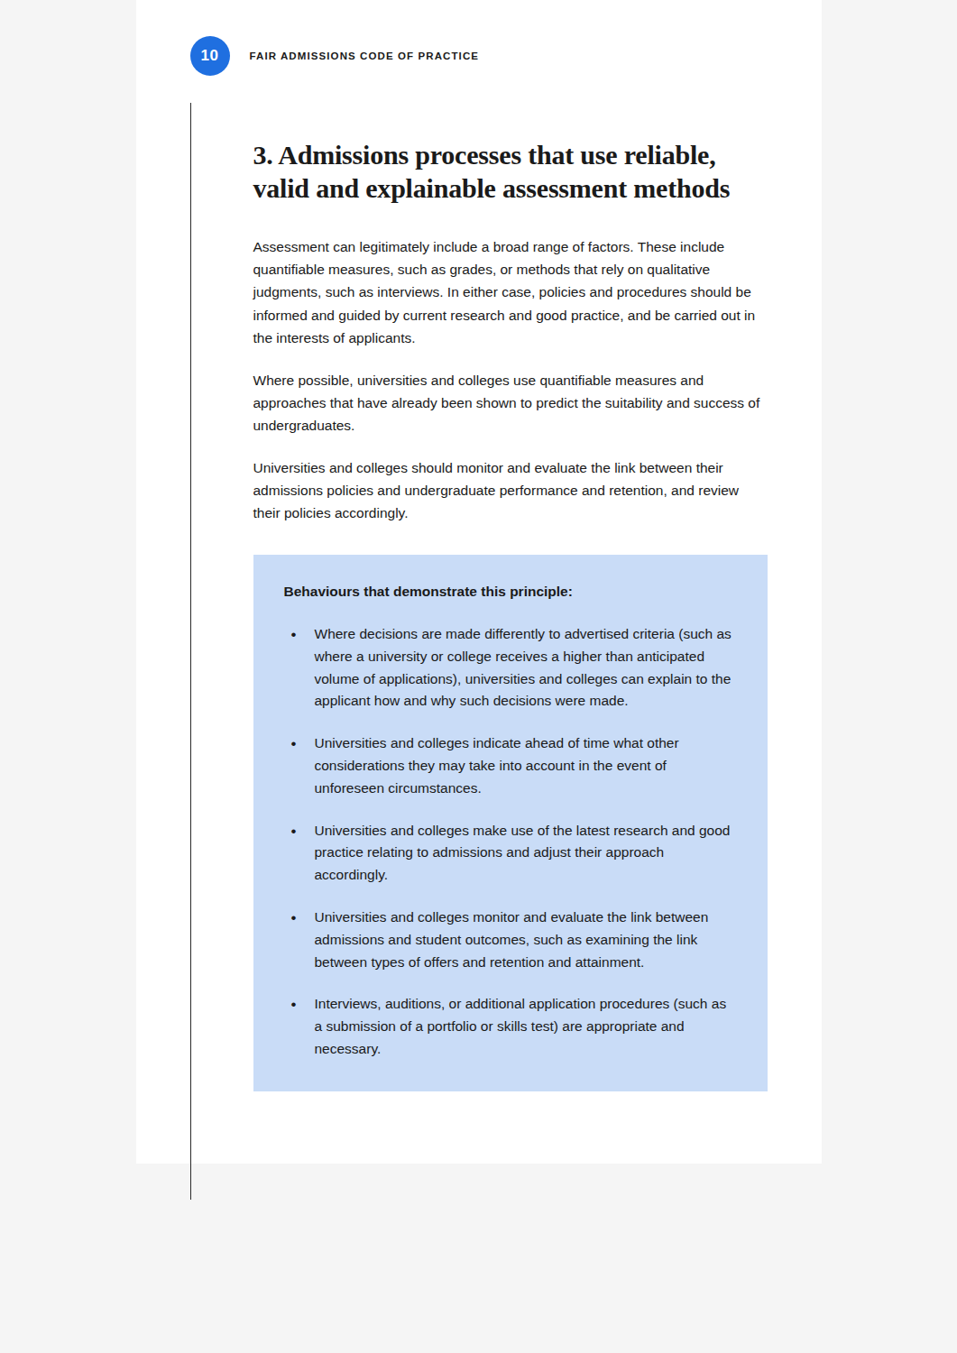10
Fair Admissions Code of Practice
3. Admissions processes that use reliable, valid and explainable assessment methods
Assessment can legitimately include a broad range of factors. These include quantifiable measures, such as grades, or methods that rely on qualitative judgments, such as interviews. In either case, policies and procedures should be informed and guided by current research and good practice, and be carried out in the interests of applicants.
Where possible, universities and colleges use quantifiable measures and approaches that have already been shown to predict the suitability and success of undergraduates.
Universities and colleges should monitor and evaluate the link between their admissions policies and undergraduate performance and retention, and review their policies accordingly.
Behaviours that demonstrate this principle:
Where decisions are made differently to advertised criteria (such as where a university or college receives a higher than anticipated volume of applications), universities and colleges can explain to the applicant how and why such decisions were made.
Universities and colleges indicate ahead of time what other considerations they may take into account in the event of unforeseen circumstances.
Universities and colleges make use of the latest research and good practice relating to admissions and adjust their approach accordingly.
Universities and colleges monitor and evaluate the link between admissions and student outcomes, such as examining the link between types of offers and retention and attainment.
Interviews, auditions, or additional application procedures (such as a submission of a portfolio or skills test) are appropriate and necessary.